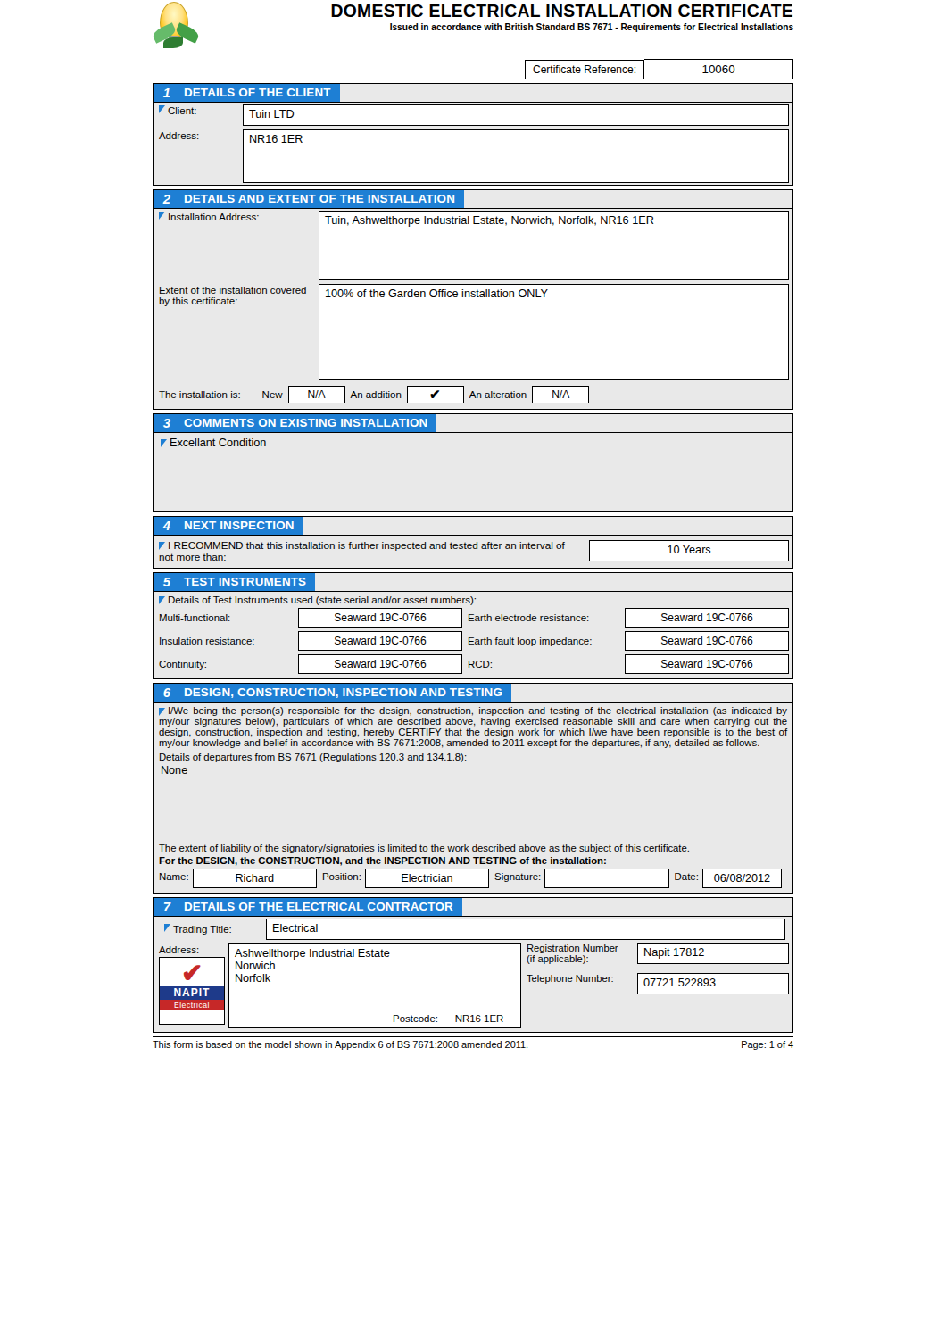DOMESTIC ELECTRICAL INSTALLATION CERTIFICATE
Issued in accordance with British Standard BS 7671 - Requirements for Electrical Installations
Certificate Reference:
10060
1
DETAILS OF THE CLIENT
Client:
Tuin LTD
Address:
NR16 1ER
2
DETAILS AND EXTENT OF THE INSTALLATION
Installation Address:
Tuin, Ashwelthorpe Industrial Estate, Norwich, Norfolk, NR16 1ER
Extent of the installation covered by this certificate:
100% of the Garden Office installation ONLY
The installation is: New N/A An addition ✔ An alteration N/A
3
COMMENTS ON EXISTING INSTALLATION
Excellant Condition
4
NEXT INSPECTION
I RECOMMEND that this installation is further inspected and tested after an interval of not more than:
10 Years
5
TEST INSTRUMENTS
Details of Test Instruments used (state serial and/or asset numbers):
Multi-functional:
Seaward 19C-0766
Earth electrode resistance:
Seaward 19C-0766
Insulation resistance:
Seaward 19C-0766
Earth fault loop impedance:
Seaward 19C-0766
Continuity:
Seaward 19C-0766
RCD:
Seaward 19C-0766
6
DESIGN, CONSTRUCTION, INSPECTION AND TESTING
I/We being the person(s) responsible for the design, construction, inspection and testing of the electrical installation (as indicated by my/our signatures below), particulars of which are described above, having exercised reasonable skill and care when carrying out the design, construction, inspection and testing, hereby CERTIFY that the design work for which I/we have been reponsible is to the best of my/our knowledge and belief in accordance with BS 7671:2008, amended to 2011 except for the departures, if any, detailed as follows.
Details of departures from BS 7671 (Regulations 120.3 and 134.1.8):
None
The extent of liability of the signatory/signatories is limited to the work described above as the subject of this certificate.
For the DESIGN, the CONSTRUCTION, and the INSPECTION AND TESTING of the installation:
Name:
Richard
Position:
Electrician
Signature:
Date:
06/08/2012
7
DETAILS OF THE ELECTRICAL CONTRACTOR
Trading Title:
Electrical
Address:
✔
NAPIT
Electrical
Ashwellthorpe Industrial Estate
Norwich
Norfolk
Postcode: NR16 1ER
Registration Number
(if applicable):
Napit 17812
Telephone Number:
07721 522893
This form is based on the model shown in Appendix 6 of BS 7671:2008 amended 2011.
Page: 1 of 4